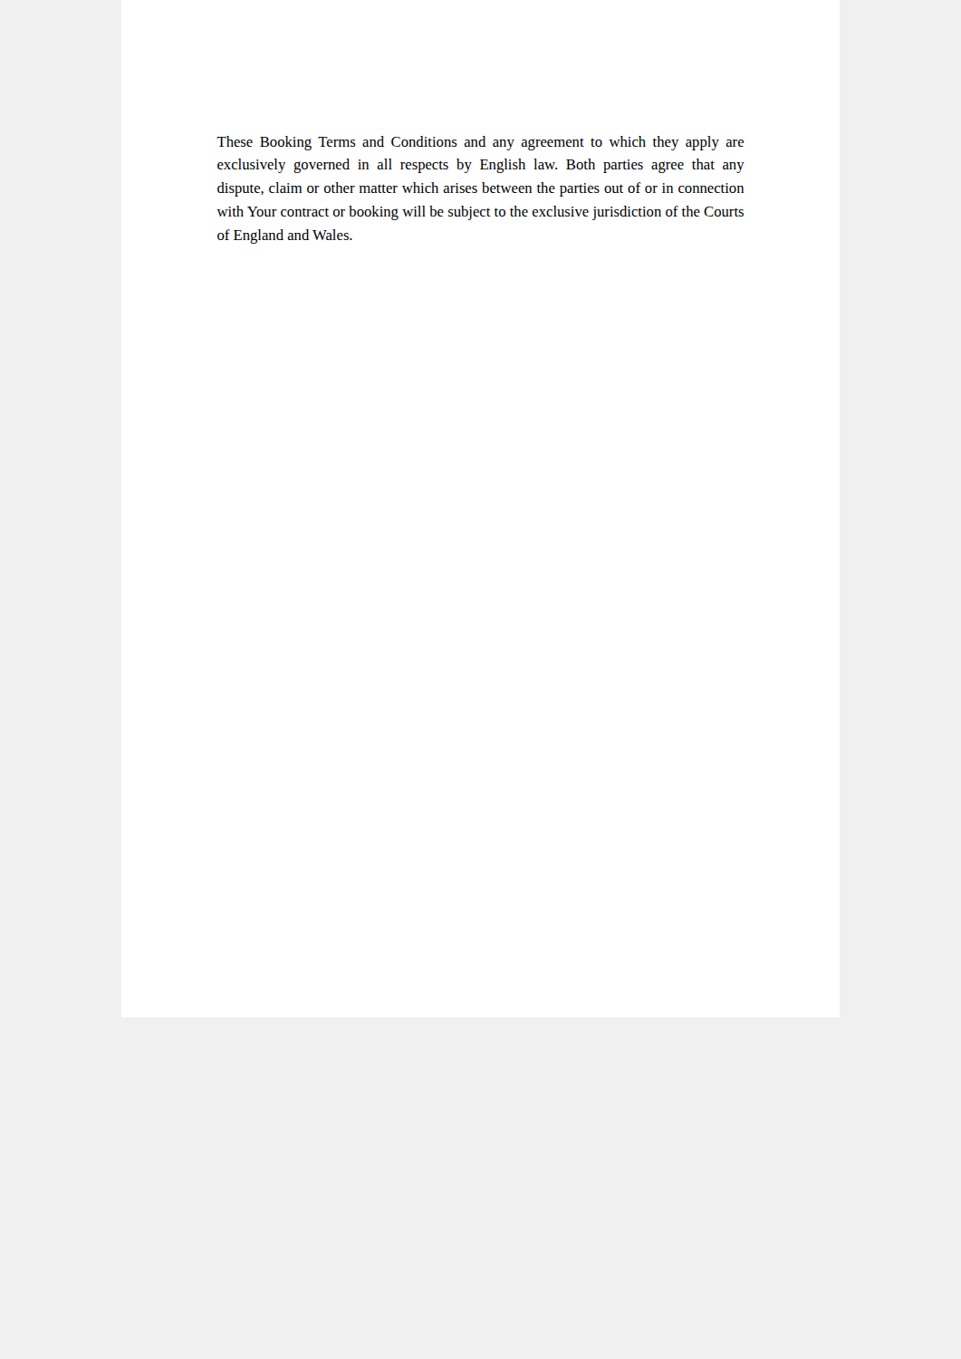These Booking Terms and Conditions and any agreement to which they apply are exclusively governed in all respects by English law. Both parties agree that any dispute, claim or other matter which arises between the parties out of or in connection with Your contract or booking will be subject to the exclusive jurisdiction of the Courts of England and Wales.